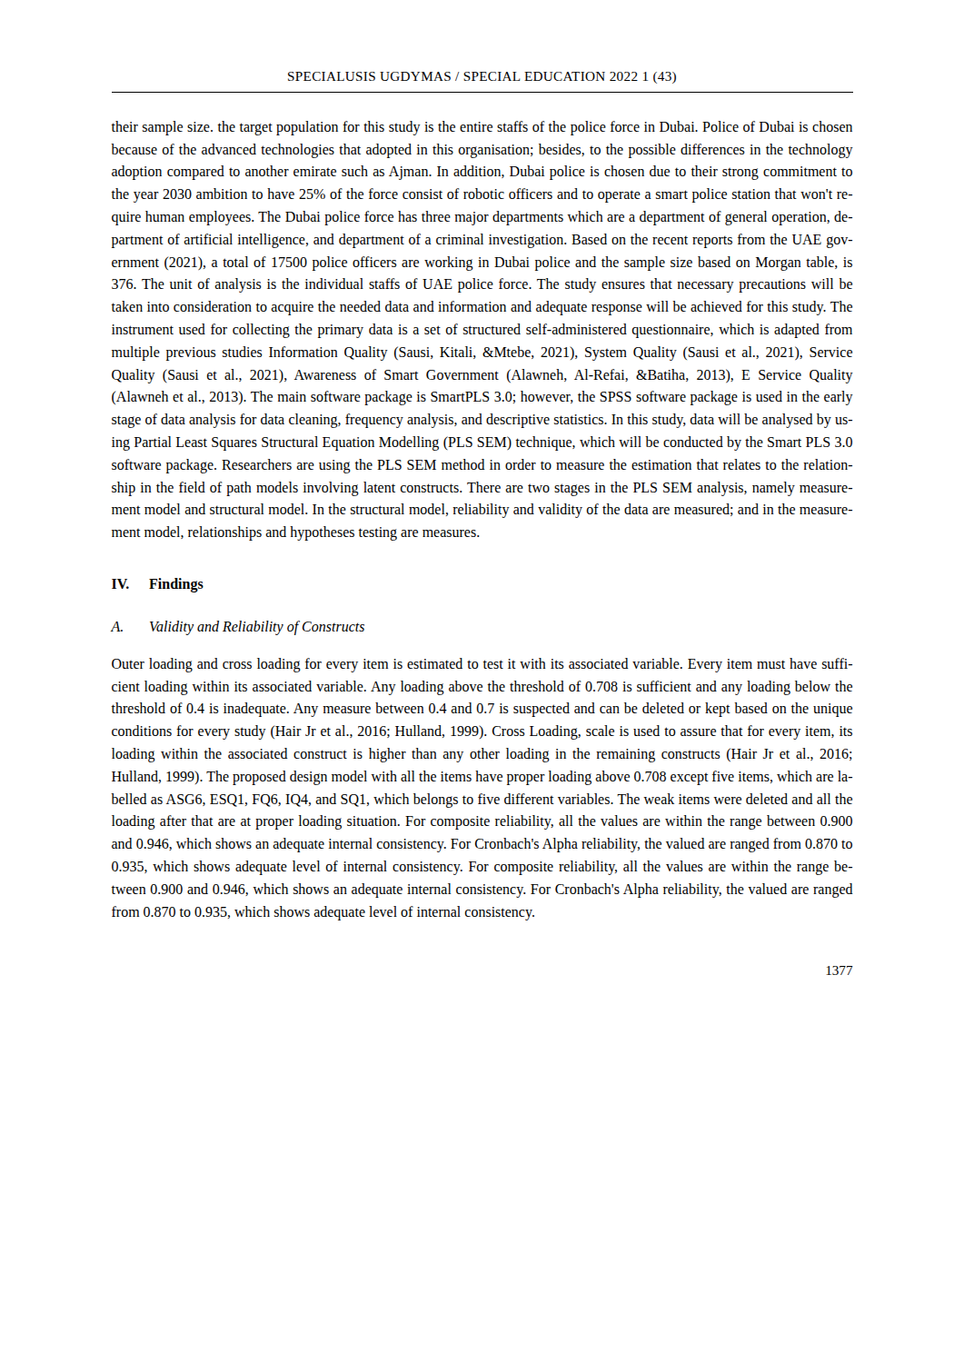SPECIALUSIS UGDYMAS / SPECIAL EDUCATION 2022 1 (43)
their sample size. the target population for this study is the entire staffs of the police force in Dubai. Police of Dubai is chosen because of the advanced technologies that adopted in this organisation; besides, to the possible differences in the technology adoption compared to another emirate such as Ajman. In addition, Dubai police is chosen due to their strong commitment to the year 2030 ambition to have 25% of the force consist of robotic officers and to operate a smart police station that won't require human employees. The Dubai police force has three major departments which are a department of general operation, department of artificial intelligence, and department of a criminal investigation. Based on the recent reports from the UAE government (2021), a total of 17500 police officers are working in Dubai police and the sample size based on Morgan table, is 376. The unit of analysis is the individual staffs of UAE police force. The study ensures that necessary precautions will be taken into consideration to acquire the needed data and information and adequate response will be achieved for this study. The instrument used for collecting the primary data is a set of structured self-administered questionnaire, which is adapted from multiple previous studies Information Quality (Sausi, Kitali, &Mtebe, 2021), System Quality (Sausi et al., 2021), Service Quality (Sausi et al., 2021), Awareness of Smart Government (Alawneh, Al-Refai, &Batiha, 2013), E Service Quality (Alawneh et al., 2013). The main software package is SmartPLS 3.0; however, the SPSS software package is used in the early stage of data analysis for data cleaning, frequency analysis, and descriptive statistics. In this study, data will be analysed by using Partial Least Squares Structural Equation Modelling (PLS SEM) technique, which will be conducted by the Smart PLS 3.0 software package. Researchers are using the PLS SEM method in order to measure the estimation that relates to the relationship in the field of path models involving latent constructs. There are two stages in the PLS SEM analysis, namely measurement model and structural model. In the structural model, reliability and validity of the data are measured; and in the measurement model, relationships and hypotheses testing are measures.
IV. Findings
A. Validity and Reliability of Constructs
Outer loading and cross loading for every item is estimated to test it with its associated variable. Every item must have sufficient loading within its associated variable. Any loading above the threshold of 0.708 is sufficient and any loading below the threshold of 0.4 is inadequate. Any measure between 0.4 and 0.7 is suspected and can be deleted or kept based on the unique conditions for every study (Hair Jr et al., 2016; Hulland, 1999). Cross Loading, scale is used to assure that for every item, its loading within the associated construct is higher than any other loading in the remaining constructs (Hair Jr et al., 2016; Hulland, 1999). The proposed design model with all the items have proper loading above 0.708 except five items, which are labelled as ASG6, ESQ1, FQ6, IQ4, and SQ1, which belongs to five different variables. The weak items were deleted and all the loading after that are at proper loading situation. For composite reliability, all the values are within the range between 0.900 and 0.946, which shows an adequate internal consistency. For Cronbach's Alpha reliability, the valued are ranged from 0.870 to 0.935, which shows adequate level of internal consistency. For composite reliability, all the values are within the range between 0.900 and 0.946, which shows an adequate internal consistency. For Cronbach's Alpha reliability, the valued are ranged from 0.870 to 0.935, which shows adequate level of internal consistency.
1377